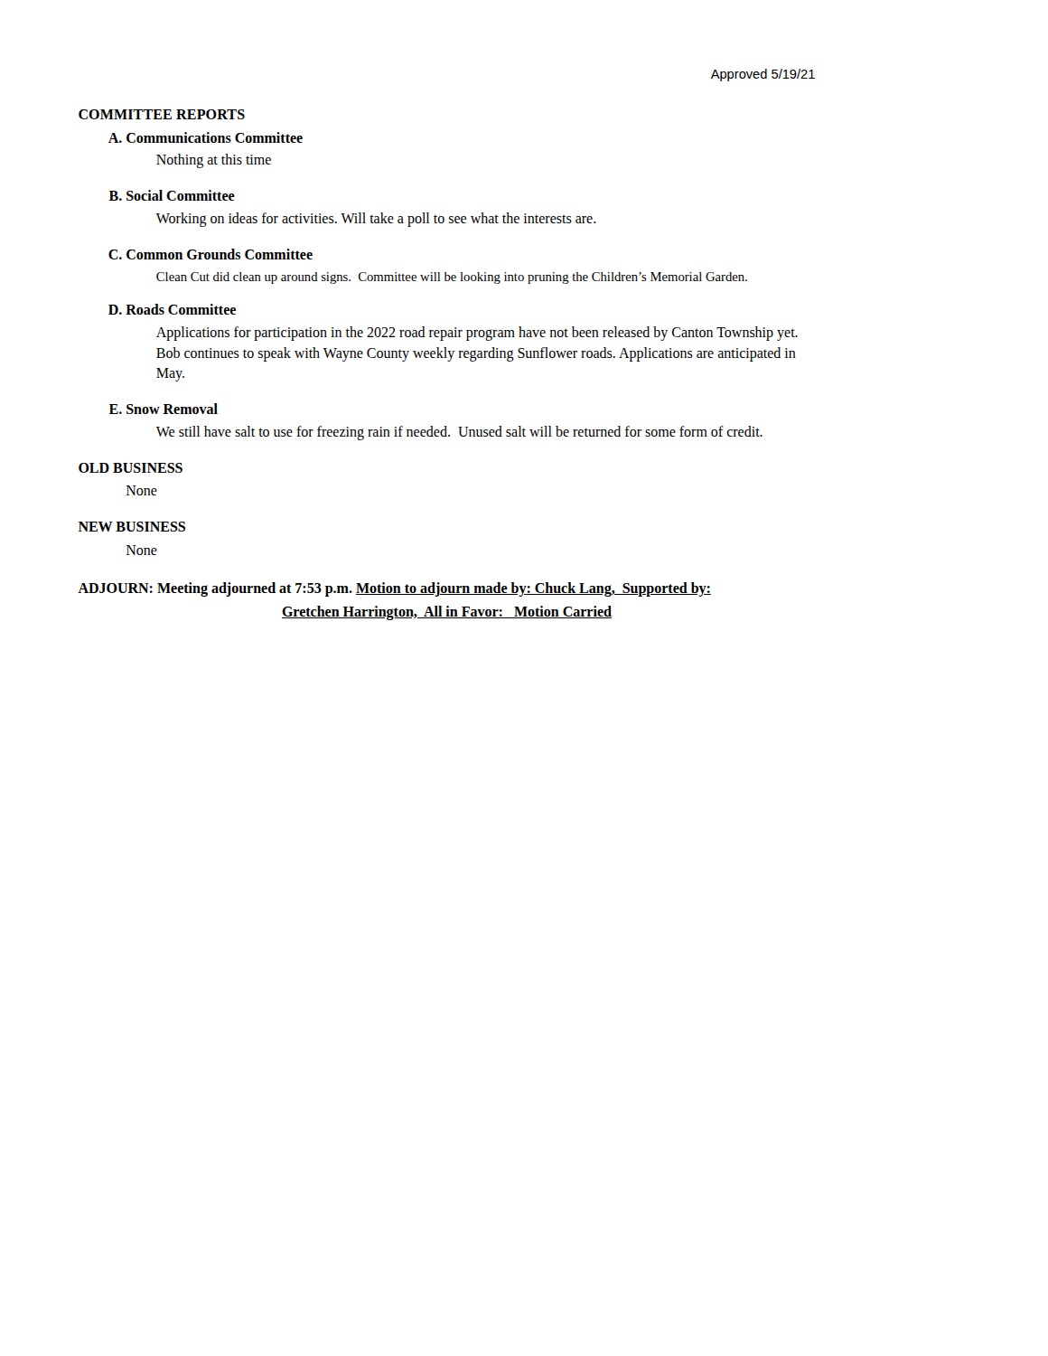Approved 5/19/21
COMMITTEE REPORTS
Communications Committee
Nothing at this time
Social Committee
Working on ideas for activities. Will take a poll to see what the interests are.
Common Grounds Committee
Clean Cut did clean up around signs. Committee will be looking into pruning the Children’s Memorial Garden.
Roads Committee
Applications for participation in the 2022 road repair program have not been released by Canton Township yet. Bob continues to speak with Wayne County weekly regarding Sunflower roads. Applications are anticipated in May.
Snow Removal
We still have salt to use for freezing rain if needed. Unused salt will be returned for some form of credit.
OLD BUSINESS
None
NEW BUSINESS
None
ADJOURN: Meeting adjourned at 7:53 p.m. Motion to adjourn made by: Chuck Lang, Supported by: Gretchen Harrington, All in Favor: Motion Carried